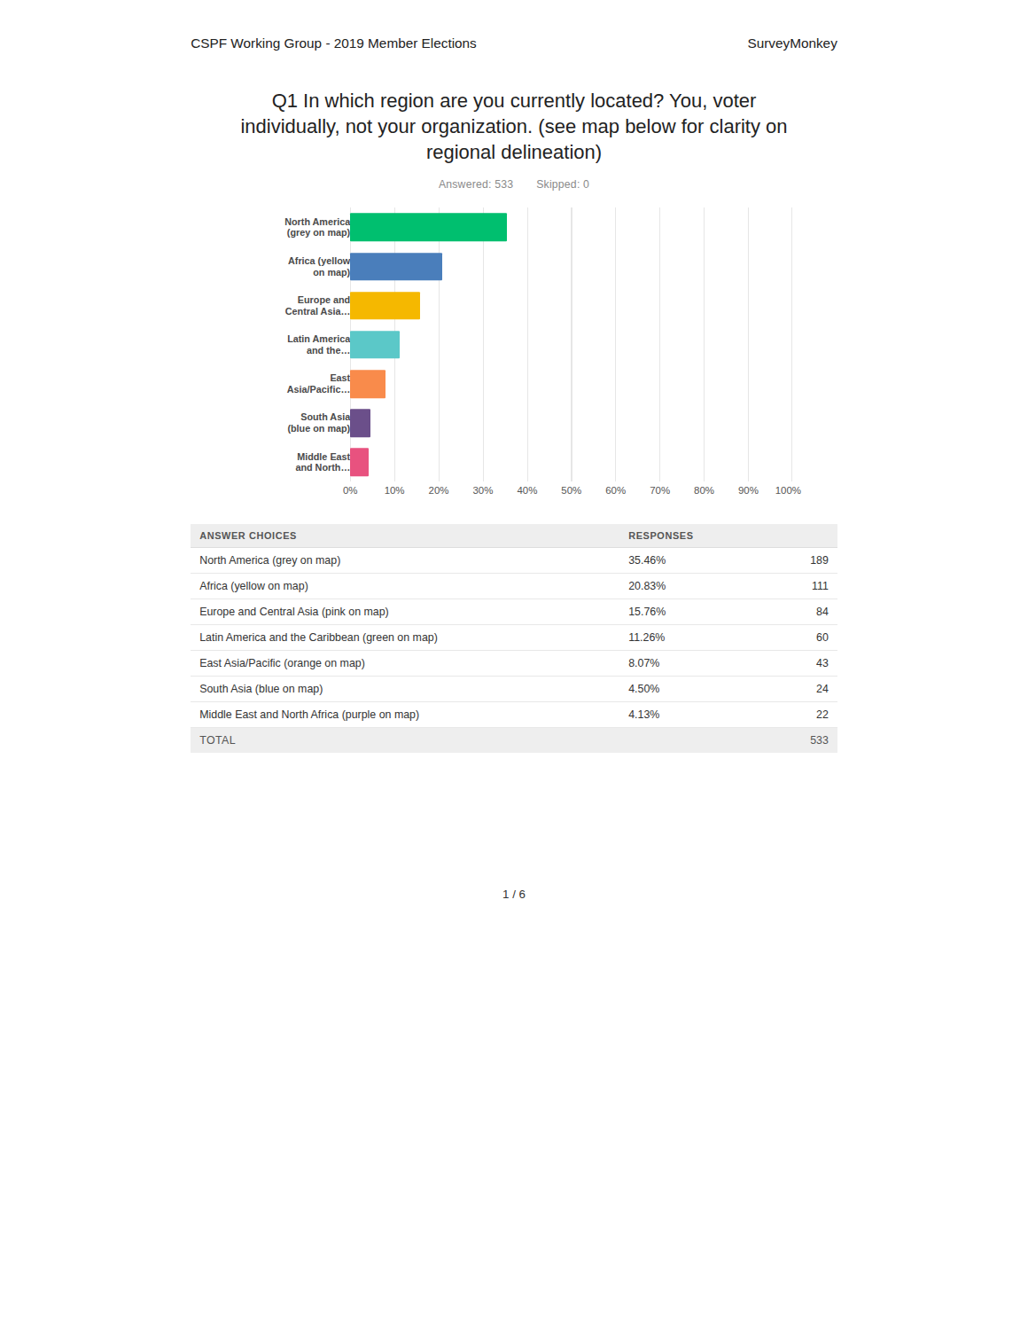CSPF Working Group - 2019 Member Elections
SurveyMonkey
Q1 In which region are you currently located? You, voter individually, not your organization. (see map below for clarity on regional delineation)
Answered: 533Skipped: 0
| North America (grey on map) | |
| Africa (yellow on map) | |
| Europe and Central Asia… | |
| Latin America and the… | |
| East Asia/Pacific… | |
| South Asia (blue on map) | |
| Middle East and North… | |
| | 0% 10% 20% 30% 40% 50% 60% 70% 80% 90% 100% |
| Answer Choices | Responses |
| --- | --- |
| North America (grey on map) | 35.46% | 189 |
| Africa (yellow on map) | 20.83% | 111 |
| Europe and Central Asia (pink on map) | 15.76% | 84 |
| Latin America and the Caribbean (green on map) | 11.26% | 60 |
| East Asia/Pacific (orange on map) | 8.07% | 43 |
| South Asia (blue on map) | 4.50% | 24 |
| Middle East and North Africa (purple on map) | 4.13% | 22 |
| TOTAL | | 533 |
1 / 6